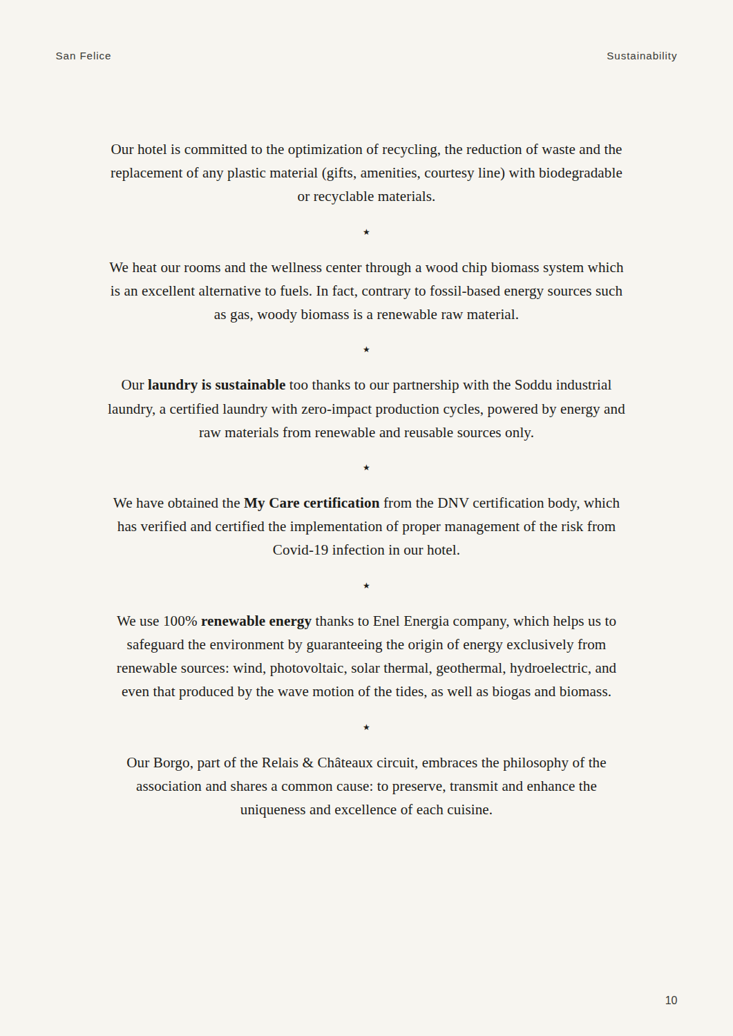San Felice Sustainability
Our hotel is committed to the optimization of recycling, the reduction of waste and the replacement of any plastic material (gifts, amenities, courtesy line) with biodegradable or recyclable materials.
We heat our rooms and the wellness center through a wood chip biomass system which is an excellent alternative to fuels. In fact, contrary to fossil-based energy sources such as gas, woody biomass is a renewable raw material.
Our laundry is sustainable too thanks to our partnership with the Soddu industrial laundry, a certified laundry with zero-impact production cycles, powered by energy and raw materials from renewable and reusable sources only.
We have obtained the My Care certification from the DNV certification body, which has verified and certified the implementation of proper management of the risk from Covid-19 infection in our hotel.
We use 100% renewable energy thanks to Enel Energia company, which helps us to safeguard the environment by guaranteeing the origin of energy exclusively from renewable sources: wind, photovoltaic, solar thermal, geothermal, hydroelectric, and even that produced by the wave motion of the tides, as well as biogas and biomass.
Our Borgo, part of the Relais & Châteaux circuit, embraces the philosophy of the association and shares a common cause: to preserve, transmit and enhance the uniqueness and excellence of each cuisine.
10